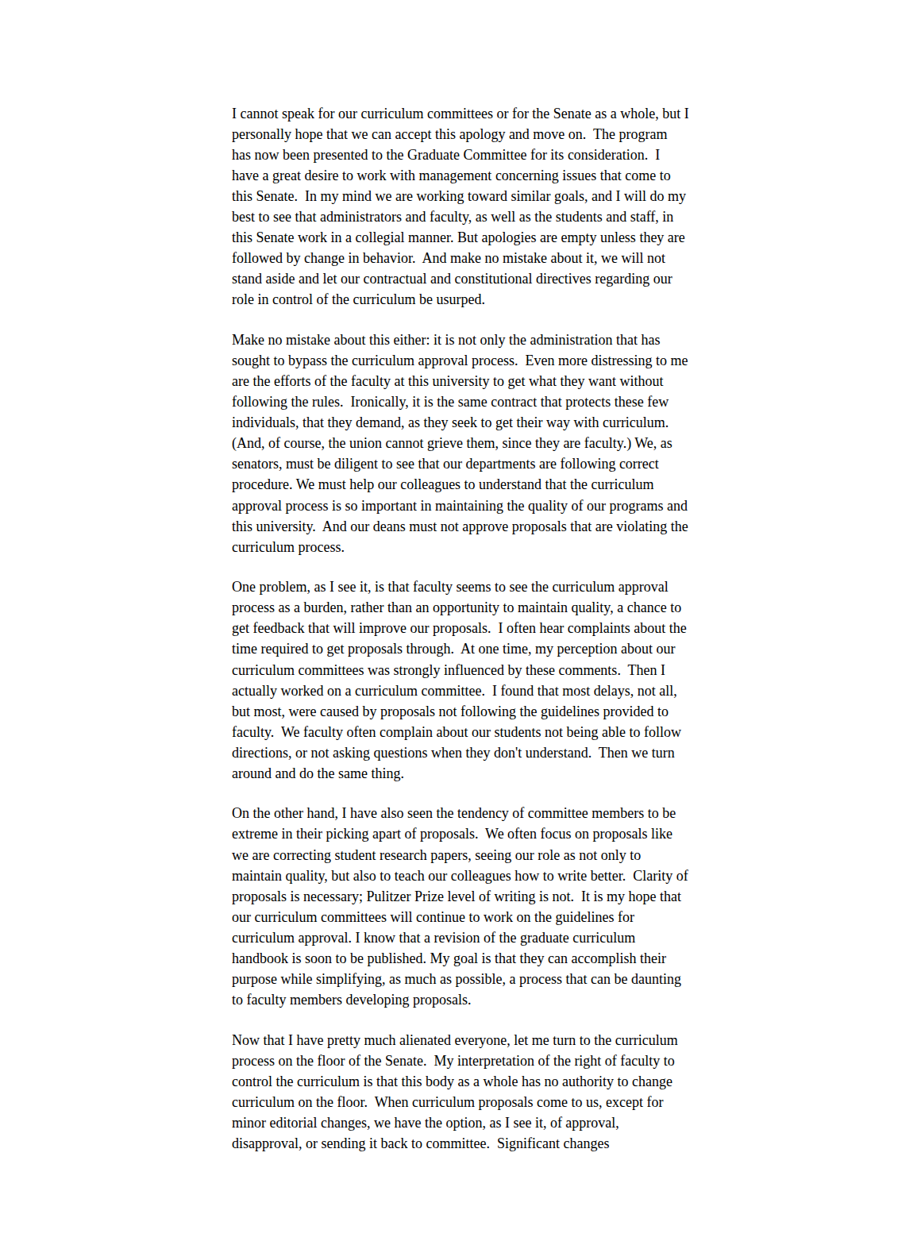I cannot speak for our curriculum committees or for the Senate as a whole, but I personally hope that we can accept this apology and move on. The program has now been presented to the Graduate Committee for its consideration. I have a great desire to work with management concerning issues that come to this Senate. In my mind we are working toward similar goals, and I will do my best to see that administrators and faculty, as well as the students and staff, in this Senate work in a collegial manner. But apologies are empty unless they are followed by change in behavior. And make no mistake about it, we will not stand aside and let our contractual and constitutional directives regarding our role in control of the curriculum be usurped.
Make no mistake about this either: it is not only the administration that has sought to bypass the curriculum approval process. Even more distressing to me are the efforts of the faculty at this university to get what they want without following the rules. Ironically, it is the same contract that protects these few individuals, that they demand, as they seek to get their way with curriculum. (And, of course, the union cannot grieve them, since they are faculty.) We, as senators, must be diligent to see that our departments are following correct procedure. We must help our colleagues to understand that the curriculum approval process is so important in maintaining the quality of our programs and this university. And our deans must not approve proposals that are violating the curriculum process.
One problem, as I see it, is that faculty seems to see the curriculum approval process as a burden, rather than an opportunity to maintain quality, a chance to get feedback that will improve our proposals. I often hear complaints about the time required to get proposals through. At one time, my perception about our curriculum committees was strongly influenced by these comments. Then I actually worked on a curriculum committee. I found that most delays, not all, but most, were caused by proposals not following the guidelines provided to faculty. We faculty often complain about our students not being able to follow directions, or not asking questions when they don't understand. Then we turn around and do the same thing.
On the other hand, I have also seen the tendency of committee members to be extreme in their picking apart of proposals. We often focus on proposals like we are correcting student research papers, seeing our role as not only to maintain quality, but also to teach our colleagues how to write better. Clarity of proposals is necessary; Pulitzer Prize level of writing is not. It is my hope that our curriculum committees will continue to work on the guidelines for curriculum approval. I know that a revision of the graduate curriculum handbook is soon to be published. My goal is that they can accomplish their purpose while simplifying, as much as possible, a process that can be daunting to faculty members developing proposals.
Now that I have pretty much alienated everyone, let me turn to the curriculum process on the floor of the Senate. My interpretation of the right of faculty to control the curriculum is that this body as a whole has no authority to change curriculum on the floor. When curriculum proposals come to us, except for minor editorial changes, we have the option, as I see it, of approval, disapproval, or sending it back to committee. Significant changes